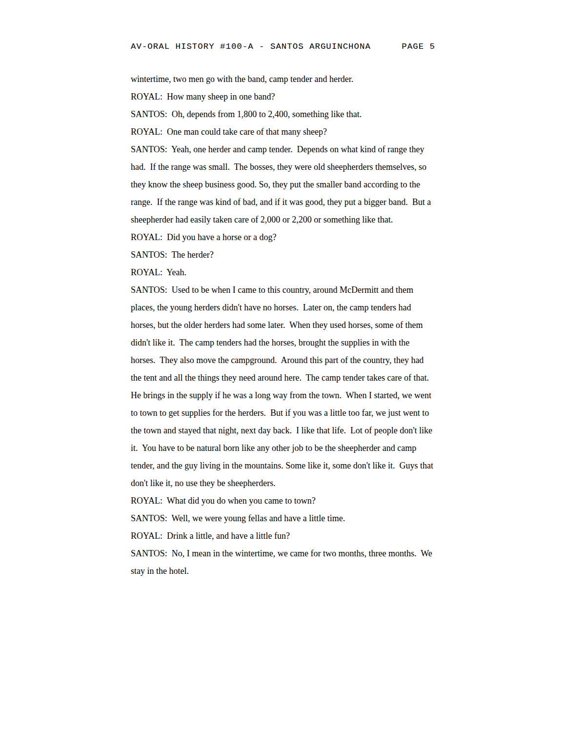AV-ORAL HISTORY #100-A - SANTOS ARGUINCHONA PAGE 5
wintertime, two men go with the band, camp tender and herder.
ROYAL: How many sheep in one band?
SANTOS: Oh, depends from 1,800 to 2,400, something like that.
ROYAL: One man could take care of that many sheep?
SANTOS: Yeah, one herder and camp tender. Depends on what kind of range they had. If the range was small. The bosses, they were old sheepherders themselves, so they know the sheep business good. So, they put the smaller band according to the range. If the range was kind of bad, and if it was good, they put a bigger band. But a sheepherder had easily taken care of 2,000 or 2,200 or something like that.
ROYAL: Did you have a horse or a dog?
SANTOS: The herder?
ROYAL: Yeah.
SANTOS: Used to be when I came to this country, around McDermitt and them places, the young herders didn't have no horses. Later on, the camp tenders had horses, but the older herders had some later. When they used horses, some of them didn't like it. The camp tenders had the horses, brought the supplies in with the horses. They also move the campground. Around this part of the country, they had the tent and all the things they need around here. The camp tender takes care of that. He brings in the supply if he was a long way from the town. When I started, we went to town to get supplies for the herders. But if you was a little too far, we just went to the town and stayed that night, next day back. I like that life. Lot of people don't like it. You have to be natural born like any other job to be the sheepherder and camp tender, and the guy living in the mountains. Some like it, some don't like it. Guys that don't like it, no use they be sheepherders.
ROYAL: What did you do when you came to town?
SANTOS: Well, we were young fellas and have a little time.
ROYAL: Drink a little, and have a little fun?
SANTOS: No, I mean in the wintertime, we came for two months, three months. We stay in the hotel.